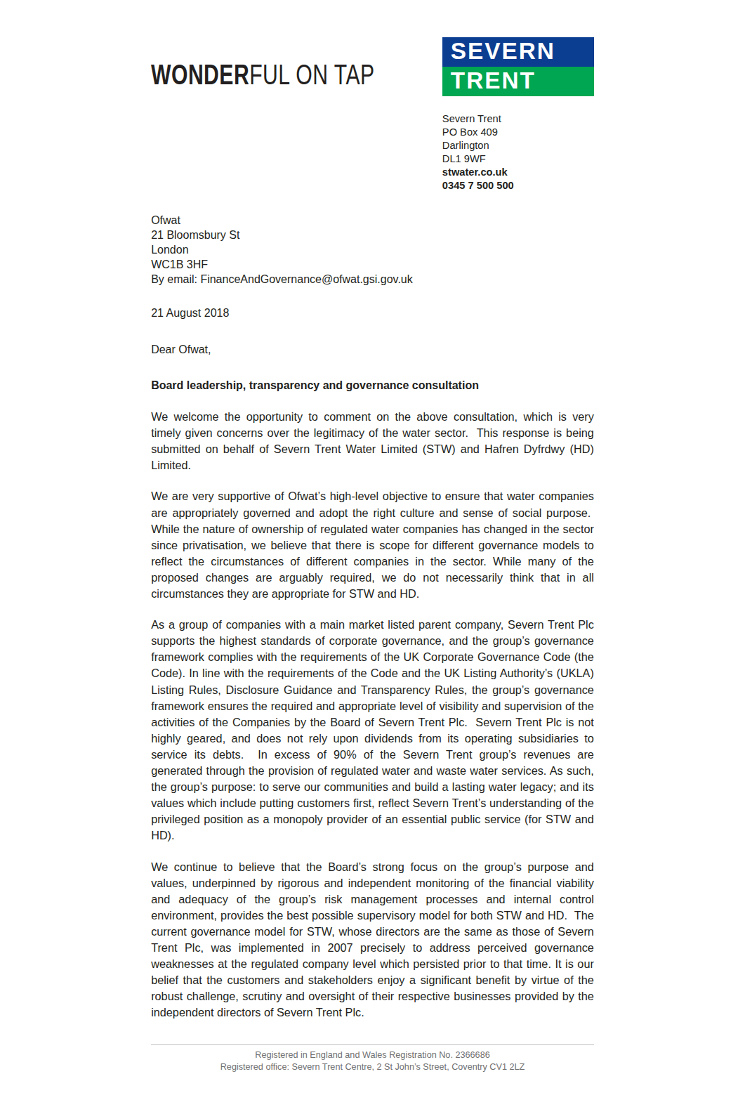WONDERFUL ON TAP
SEVERN
TRENT
Severn Trent
PO Box 409
Darlington
DL1 9WF
stwater.co.uk
0345 7 500 500
Ofwat
21 Bloomsbury St
London
WC1B 3HF
By email: FinanceAndGovernance@ofwat.gsi.gov.uk
21 August 2018
Dear Ofwat,
Board leadership, transparency and governance consultation
We welcome the opportunity to comment on the above consultation, which is very timely given concerns over the legitimacy of the water sector. This response is being submitted on behalf of Severn Trent Water Limited (STW) and Hafren Dyfrdwy (HD) Limited.
We are very supportive of Ofwat’s high-level objective to ensure that water companies are appropriately governed and adopt the right culture and sense of social purpose. While the nature of ownership of regulated water companies has changed in the sector since privatisation, we believe that there is scope for different governance models to reflect the circumstances of different companies in the sector. While many of the proposed changes are arguably required, we do not necessarily think that in all circumstances they are appropriate for STW and HD.
As a group of companies with a main market listed parent company, Severn Trent Plc supports the highest standards of corporate governance, and the group’s governance framework complies with the requirements of the UK Corporate Governance Code (the Code). In line with the requirements of the Code and the UK Listing Authority’s (UKLA) Listing Rules, Disclosure Guidance and Transparency Rules, the group’s governance framework ensures the required and appropriate level of visibility and supervision of the activities of the Companies by the Board of Severn Trent Plc. Severn Trent Plc is not highly geared, and does not rely upon dividends from its operating subsidiaries to service its debts. In excess of 90% of the Severn Trent group’s revenues are generated through the provision of regulated water and waste water services. As such, the group’s purpose: to serve our communities and build a lasting water legacy; and its values which include putting customers first, reflect Severn Trent’s understanding of the privileged position as a monopoly provider of an essential public service (for STW and HD).
We continue to believe that the Board’s strong focus on the group’s purpose and values, underpinned by rigorous and independent monitoring of the financial viability and adequacy of the group’s risk management processes and internal control environment, provides the best possible supervisory model for both STW and HD. The current governance model for STW, whose directors are the same as those of Severn Trent Plc, was implemented in 2007 precisely to address perceived governance weaknesses at the regulated company level which persisted prior to that time. It is our belief that the customers and stakeholders enjoy a significant benefit by virtue of the robust challenge, scrutiny and oversight of their respective businesses provided by the independent directors of Severn Trent Plc.
Registered in England and Wales Registration No. 2366686
Registered office: Severn Trent Centre, 2 St John’s Street, Coventry CV1 2LZ